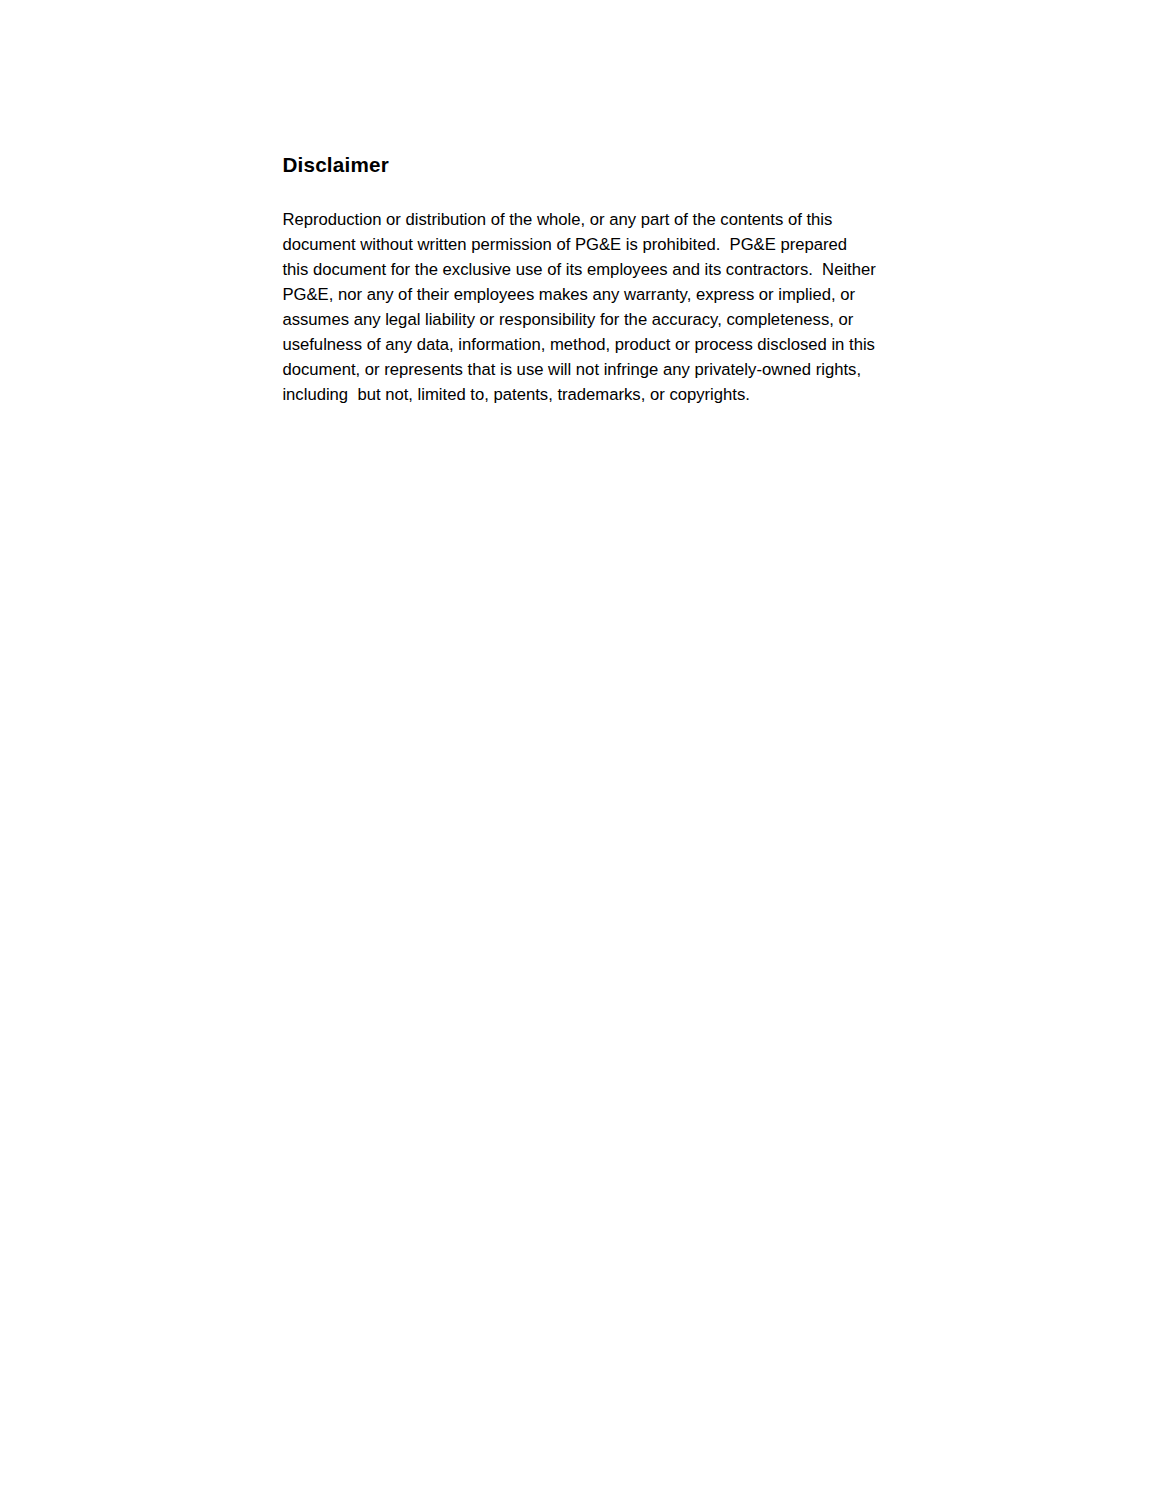Disclaimer
Reproduction or distribution of the whole, or any part of the contents of this document without written permission of PG&E is prohibited. PG&E prepared this document for the exclusive use of its employees and its contractors. Neither PG&E, nor any of their employees makes any warranty, express or implied, or assumes any legal liability or responsibility for the accuracy, completeness, or usefulness of any data, information, method, product or process disclosed in this document, or represents that is use will not infringe any privately-owned rights, including but not, limited to, patents, trademarks, or copyrights.